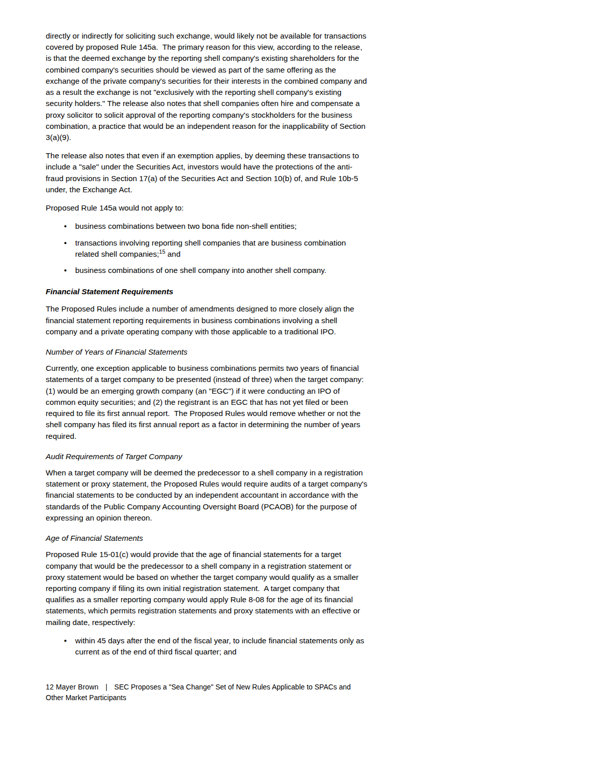directly or indirectly for soliciting such exchange, would likely not be available for transactions covered by proposed Rule 145a. The primary reason for this view, according to the release, is that the deemed exchange by the reporting shell company's existing shareholders for the combined company's securities should be viewed as part of the same offering as the exchange of the private company's securities for their interests in the combined company and as a result the exchange is not "exclusively with the reporting shell company's existing security holders." The release also notes that shell companies often hire and compensate a proxy solicitor to solicit approval of the reporting company's stockholders for the business combination, a practice that would be an independent reason for the inapplicability of Section 3(a)(9).
The release also notes that even if an exemption applies, by deeming these transactions to include a "sale" under the Securities Act, investors would have the protections of the anti-fraud provisions in Section 17(a) of the Securities Act and Section 10(b) of, and Rule 10b-5 under, the Exchange Act.
Proposed Rule 145a would not apply to:
business combinations between two bona fide non-shell entities;
transactions involving reporting shell companies that are business combination related shell companies;15 and
business combinations of one shell company into another shell company.
Financial Statement Requirements
The Proposed Rules include a number of amendments designed to more closely align the financial statement reporting requirements in business combinations involving a shell company and a private operating company with those applicable to a traditional IPO.
Number of Years of Financial Statements
Currently, one exception applicable to business combinations permits two years of financial statements of a target company to be presented (instead of three) when the target company: (1) would be an emerging growth company (an "EGC") if it were conducting an IPO of common equity securities; and (2) the registrant is an EGC that has not yet filed or been required to file its first annual report. The Proposed Rules would remove whether or not the shell company has filed its first annual report as a factor in determining the number of years required.
Audit Requirements of Target Company
When a target company will be deemed the predecessor to a shell company in a registration statement or proxy statement, the Proposed Rules would require audits of a target company's financial statements to be conducted by an independent accountant in accordance with the standards of the Public Company Accounting Oversight Board (PCAOB) for the purpose of expressing an opinion thereon.
Age of Financial Statements
Proposed Rule 15-01(c) would provide that the age of financial statements for a target company that would be the predecessor to a shell company in a registration statement or proxy statement would be based on whether the target company would qualify as a smaller reporting company if filing its own initial registration statement. A target company that qualifies as a smaller reporting company would apply Rule 8-08 for the age of its financial statements, which permits registration statements and proxy statements with an effective or mailing date, respectively:
within 45 days after the end of the fiscal year, to include financial statements only as current as of the end of third fiscal quarter; and
12 Mayer Brown | SEC Proposes a "Sea Change" Set of New Rules Applicable to SPACs and Other Market Participants